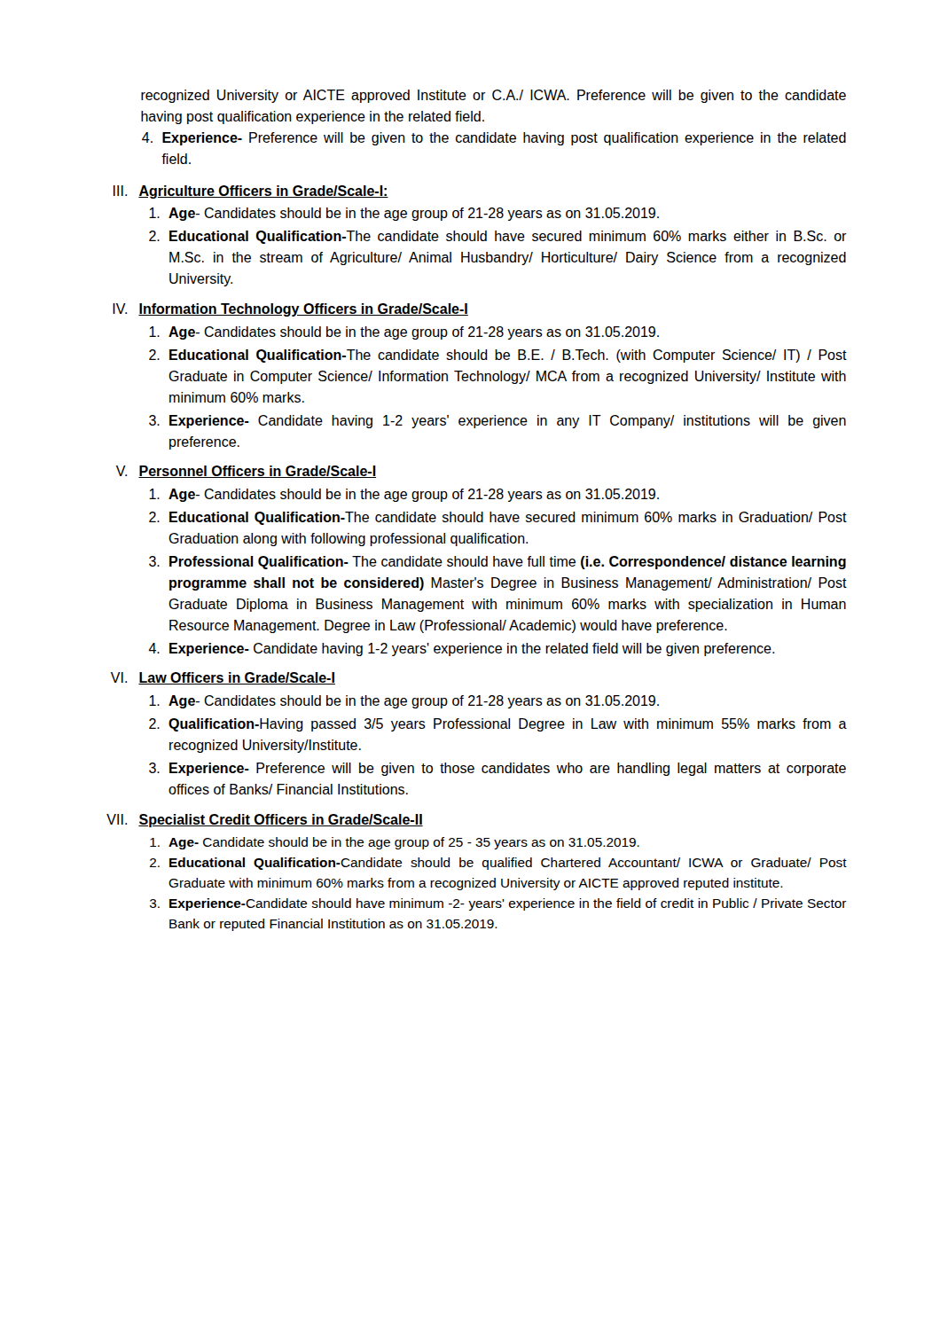recognized University or AICTE approved Institute or C.A./ ICWA. Preference will be given to the candidate having post qualification experience in the related field.
Experience- Preference will be given to the candidate having post qualification experience in the related field.
Agriculture Officers in Grade/Scale-I:
Age- Candidates should be in the age group of 21-28 years as on 31.05.2019.
Educational Qualification-The candidate should have secured minimum 60% marks either in B.Sc. or M.Sc. in the stream of Agriculture/ Animal Husbandry/ Horticulture/ Dairy Science from a recognized University.
Information Technology Officers in Grade/Scale-I
Age- Candidates should be in the age group of 21-28 years as on 31.05.2019.
Educational Qualification-The candidate should be B.E. / B.Tech. (with Computer Science/ IT) / Post Graduate in Computer Science/ Information Technology/ MCA from a recognized University/ Institute with minimum 60% marks.
Experience- Candidate having 1-2 years' experience in any IT Company/ institutions will be given preference.
Personnel Officers in Grade/Scale-I
Age- Candidates should be in the age group of 21-28 years as on 31.05.2019.
Educational Qualification-The candidate should have secured minimum 60% marks in Graduation/ Post Graduation along with following professional qualification.
Professional Qualification- The candidate should have full time (i.e. Correspondence/ distance learning programme shall not be considered) Master's Degree in Business Management/ Administration/ Post Graduate Diploma in Business Management with minimum 60% marks with specialization in Human Resource Management. Degree in Law (Professional/ Academic) would have preference.
Experience- Candidate having 1-2 years' experience in the related field will be given preference.
Law Officers in Grade/Scale-I
Age- Candidates should be in the age group of 21-28 years as on 31.05.2019.
Qualification-Having passed 3/5 years Professional Degree in Law with minimum 55% marks from a recognized University/Institute.
Experience- Preference will be given to those candidates who are handling legal matters at corporate offices of Banks/ Financial Institutions.
Specialist Credit Officers in Grade/Scale-II
Age- Candidate should be in the age group of 25 - 35 years as on 31.05.2019.
Educational Qualification-Candidate should be qualified Chartered Accountant/ ICWA or Graduate/ Post Graduate with minimum 60% marks from a recognized University or AICTE approved reputed institute.
Experience-Candidate should have minimum -2- years' experience in the field of credit in Public / Private Sector Bank or reputed Financial Institution as on 31.05.2019.